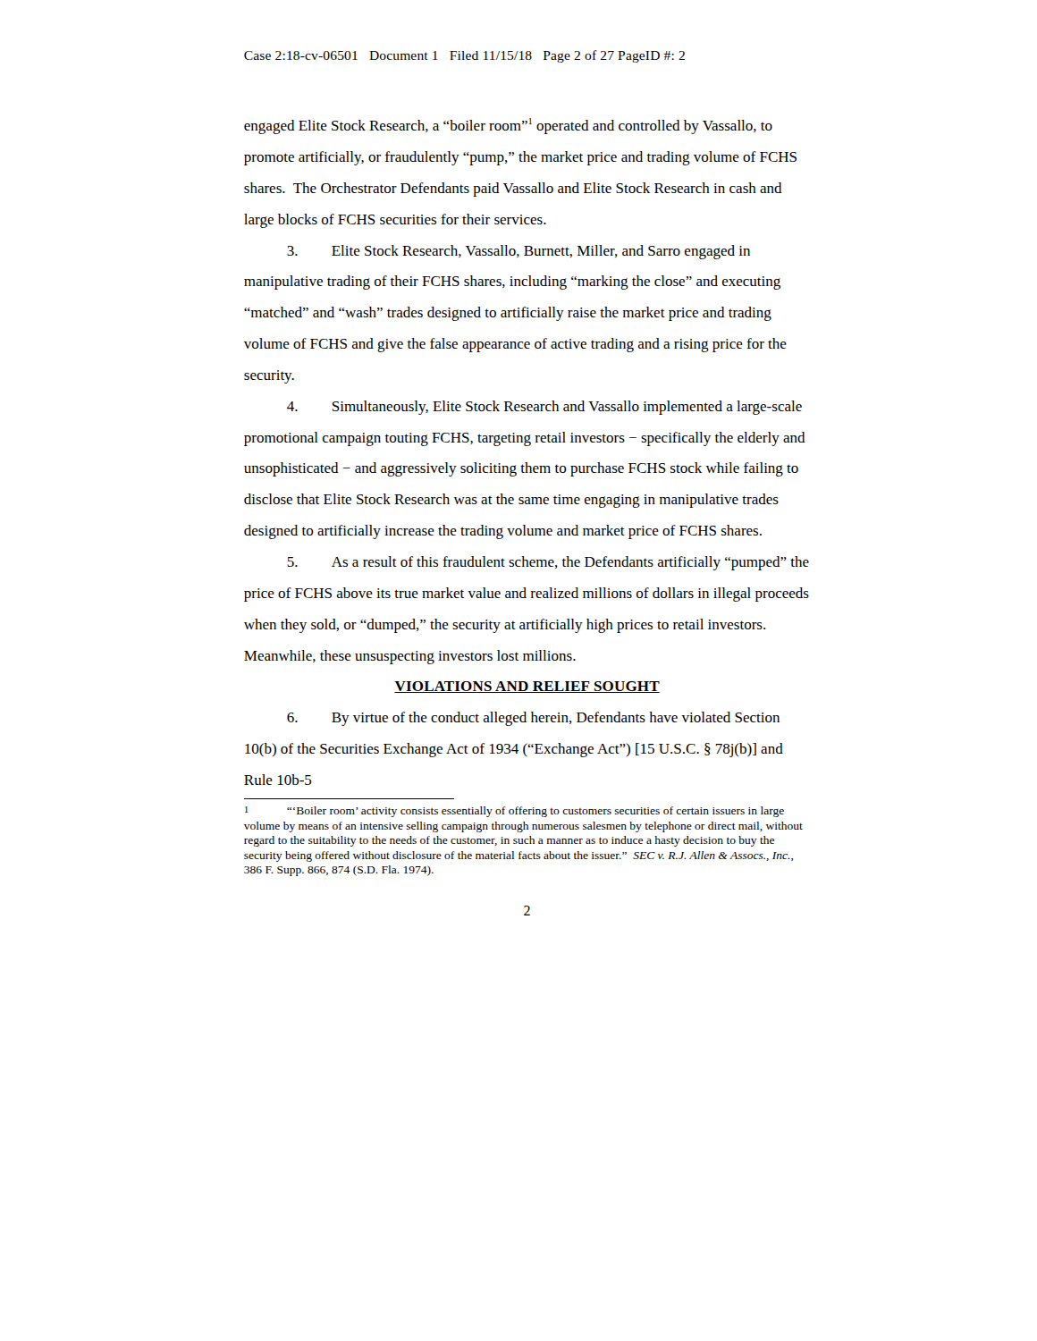Case 2:18-cv-06501 Document 1 Filed 11/15/18 Page 2 of 27 PageID #: 2
engaged Elite Stock Research, a “boiler room”1 operated and controlled by Vassallo, to promote artificially, or fraudulently “pump,” the market price and trading volume of FCHS shares. The Orchestrator Defendants paid Vassallo and Elite Stock Research in cash and large blocks of FCHS securities for their services.
3. Elite Stock Research, Vassallo, Burnett, Miller, and Sarro engaged in manipulative trading of their FCHS shares, including “marking the close” and executing “matched” and “wash” trades designed to artificially raise the market price and trading volume of FCHS and give the false appearance of active trading and a rising price for the security.
4. Simultaneously, Elite Stock Research and Vassallo implemented a large-scale promotional campaign touting FCHS, targeting retail investors − specifically the elderly and unsophisticated − and aggressively soliciting them to purchase FCHS stock while failing to disclose that Elite Stock Research was at the same time engaging in manipulative trades designed to artificially increase the trading volume and market price of FCHS shares.
5. As a result of this fraudulent scheme, the Defendants artificially “pumped” the price of FCHS above its true market value and realized millions of dollars in illegal proceeds when they sold, or “dumped,” the security at artificially high prices to retail investors. Meanwhile, these unsuspecting investors lost millions.
VIOLATIONS AND RELIEF SOUGHT
6. By virtue of the conduct alleged herein, Defendants have violated Section 10(b) of the Securities Exchange Act of 1934 (“Exchange Act”) [15 U.S.C. § 78j(b)] and Rule 10b-5
1“‘Boiler room’ activity consists essentially of offering to customers securities of certain issuers in large volume by means of an intensive selling campaign through numerous salesmen by telephone or direct mail, without regard to the suitability to the needs of the customer, in such a manner as to induce a hasty decision to buy the security being offered without disclosure of the material facts about the issuer.” SEC v. R.J. Allen & Assocs., Inc., 386 F. Supp. 866, 874 (S.D. Fla. 1974).
2